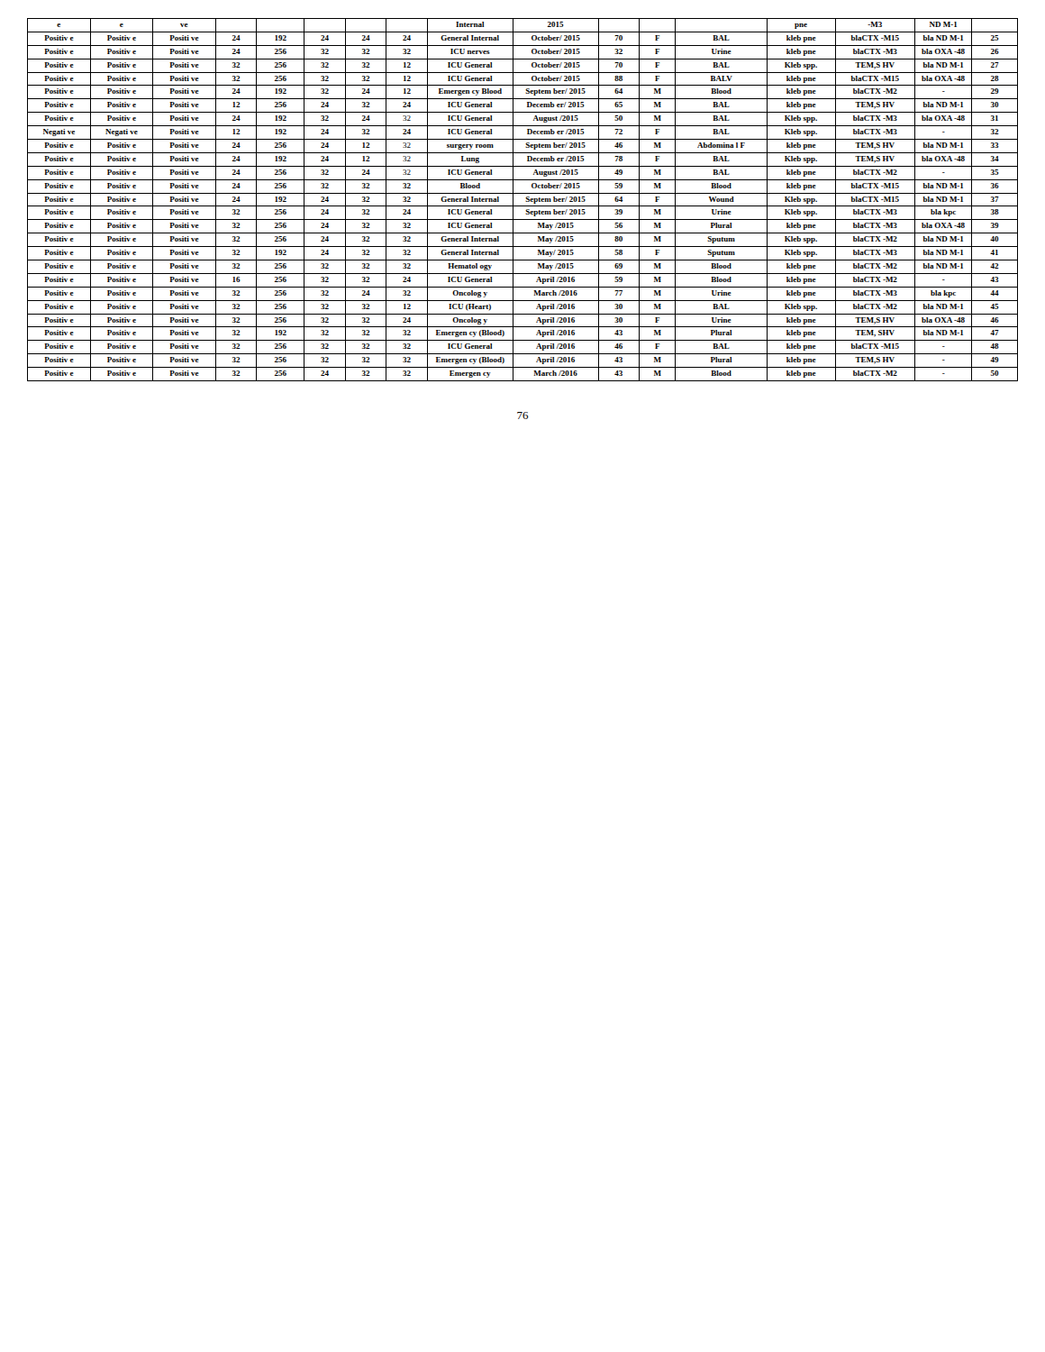| e | e | ve | | | | | | Internal | 2015 | | | | pne | -M3 | ND M-1 | |
| Positiv e | Positiv e | Positi ve | 24 | 192 | 24 | 24 | 24 | General Internal | October/ 2015 | 70 | F | BAL | kleb pne | blaCTX -M15 | bla ND M-1 | 25 |
| Positiv e | Positiv e | Positi ve | 24 | 256 | 32 | 32 | 32 | ICU nerves | October/ 2015 | 32 | F | Urine | kleb pne | blaCTX -M3 | bla OXA -48 | 26 |
| Positiv e | Positiv e | Positi ve | 32 | 256 | 32 | 32 | 12 | ICU General | October/ 2015 | 70 | F | BAL | Kleb spp. | TEM,S HV | bla ND M-1 | 27 |
| Positiv e | Positiv e | Positi ve | 32 | 256 | 32 | 32 | 12 | ICU General | October/ 2015 | 88 | F | BALV | kleb pne | blaCTX -M15 | bla OXA -48 | 28 |
| Positiv e | Positiv e | Positi ve | 24 | 192 | 32 | 24 | 12 | Emergen cy Blood | Septem ber/ 2015 | 64 | M | Blood | kleb pne | blaCTX -M2 | - | 29 |
| Positiv e | Positiv e | Positi ve | 12 | 256 | 24 | 32 | 24 | ICU General | Decemb er/ 2015 | 65 | M | BAL | kleb pne | TEM,S HV | bla ND M-1 | 30 |
| Positiv e | Positiv e | Positi ve | 24 | 192 | 32 | 24 | 32 | ICU General | August /2015 | 50 | M | BAL | Kleb spp. | blaCTX -M3 | bla OXA -48 | 31 |
| Negati ve | Negati ve | Positi ve | 12 | 192 | 24 | 32 | 24 | ICU General | Decemb er /2015 | 72 | F | BAL | Kleb spp. | blaCTX -M3 | - | 32 |
| Positiv e | Positiv e | Positi ve | 24 | 256 | 24 | 12 | 32 | surgery room | Septem ber/ 2015 | 46 | M | Abdomina l F | kleb pne | TEM,S HV | bla ND M-1 | 33 |
| Positiv e | Positiv e | Positi ve | 24 | 192 | 24 | 12 | 32 | Lung | Decemb er /2015 | 78 | F | BAL | Kleb spp. | TEM,S HV | bla OXA -48 | 34 |
| Positiv e | Positiv e | Positi ve | 24 | 256 | 32 | 24 | 32 | ICU General | August /2015 | 49 | M | BAL | kleb pne | blaCTX -M2 | - | 35 |
| Positiv e | Positiv e | Positi ve | 24 | 256 | 32 | 32 | 32 | Blood | October/ 2015 | 59 | M | Blood | kleb pne | blaCTX -M15 | bla ND M-1 | 36 |
| Positiv e | Positiv e | Positi ve | 24 | 192 | 24 | 32 | 32 | General Internal | Septem ber/ 2015 | 64 | F | Wound | Kleb spp. | blaCTX -M15 | bla ND M-1 | 37 |
| Positiv e | Positiv e | Positi ve | 32 | 256 | 24 | 32 | 24 | ICU General | Septem ber/ 2015 | 39 | M | Urine | Kleb spp. | blaCTX -M3 | bla kpc | 38 |
| Positiv e | Positiv e | Positi ve | 32 | 256 | 24 | 32 | 32 | ICU General | May /2015 | 56 | M | Plural | kleb pne | blaCTX -M3 | bla OXA -48 | 39 |
| Positiv e | Positiv e | Positi ve | 32 | 256 | 24 | 32 | 32 | General Internal | May /2015 | 80 | M | Sputum | Kleb spp. | blaCTX -M2 | bla ND M-1 | 40 |
| Positiv e | Positiv e | Positi ve | 32 | 192 | 24 | 32 | 32 | General Internal | May/ 2015 | 58 | F | Sputum | Kleb spp. | blaCTX -M3 | bla ND M-1 | 41 |
| Positiv e | Positiv e | Positi ve | 32 | 256 | 32 | 32 | 32 | Hematol ogy | May /2015 | 69 | M | Blood | kleb pne | blaCTX -M2 | bla ND M-1 | 42 |
| Positiv e | Positiv e | Positi ve | 16 | 256 | 32 | 32 | 24 | ICU General | April /2016 | 59 | M | Blood | kleb pne | blaCTX -M2 | - | 43 |
| Positiv e | Positiv e | Positi ve | 32 | 256 | 32 | 24 | 32 | Oncolog y | March /2016 | 77 | M | Urine | kleb pne | blaCTX -M3 | bla kpc | 44 |
| Positiv e | Positiv e | Positi ve | 32 | 256 | 32 | 32 | 12 | ICU (Heart) | April /2016 | 30 | M | BAL | Kleb spp. | blaCTX -M2 | bla ND M-1 | 45 |
| Positiv e | Positiv e | Positi ve | 32 | 256 | 32 | 32 | 24 | Oncolog y | April /2016 | 30 | F | Urine | kleb pne | TEM,S HV | bla OXA -48 | 46 |
| Positiv e | Positiv e | Positi ve | 32 | 192 | 32 | 32 | 32 | Emergen cy (Blood) | April /2016 | 43 | M | Plural | kleb pne | TEM, SHV | bla ND M-1 | 47 |
| Positiv e | Positiv e | Positi ve | 32 | 256 | 32 | 32 | 32 | ICU General | April /2016 | 46 | F | BAL | kleb pne | blaCTX -M15 | - | 48 |
| Positiv e | Positiv e | Positi ve | 32 | 256 | 32 | 32 | 32 | Emergen cy (Blood) | April /2016 | 43 | M | Plural | kleb pne | TEM,S HV | - | 49 |
| Positiv e | Positiv e | Positi ve | 32 | 256 | 24 | 32 | 32 | Emergen cy | March /2016 | 43 | M | Blood | kleb pne | blaCTX -M2 | - | 50 |
76